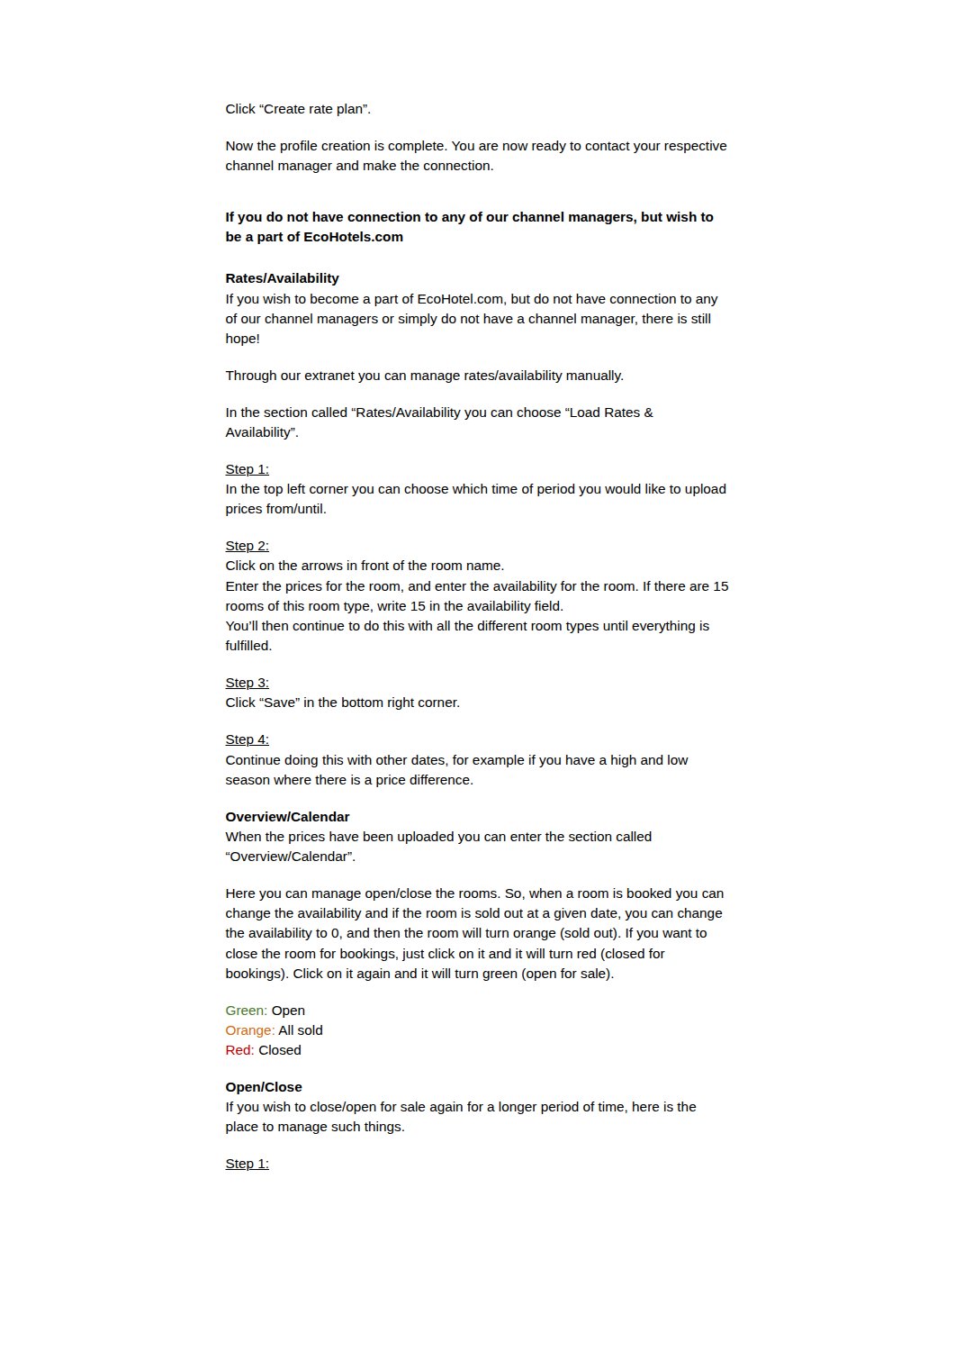Click “Create rate plan”.
Now the profile creation is complete. You are now ready to contact your respective channel manager and make the connection.
If you do not have connection to any of our channel managers, but wish to be a part of EcoHotels.com
Rates/Availability
If you wish to become a part of EcoHotel.com, but do not have connection to any of our channel managers or simply do not have a channel manager, there is still hope!
Through our extranet you can manage rates/availability manually.
In the section called “Rates/Availability you can choose “Load Rates & Availability”.
Step 1:
In the top left corner you can choose which time of period you would like to upload prices from/until.
Step 2:
Click on the arrows in front of the room name.
Enter the prices for the room, and enter the availability for the room. If there are 15 rooms of this room type, write 15 in the availability field.
You’ll then continue to do this with all the different room types until everything is fulfilled.
Step 3:
Click “Save” in the bottom right corner.
Step 4:
Continue doing this with other dates, for example if you have a high and low season where there is a price difference.
Overview/Calendar
When the prices have been uploaded you can enter the section called “Overview/Calendar”.
Here you can manage open/close the rooms. So, when a room is booked you can change the availability and if the room is sold out at a given date, you can change the availability to 0, and then the room will turn orange (sold out). If you want to close the room for bookings, just click on it and it will turn red (closed for bookings). Click on it again and it will turn green (open for sale).
Green: Open
Orange: All sold
Red: Closed
Open/Close
If you wish to close/open for sale again for a longer period of time, here is the place to manage such things.
Step 1: